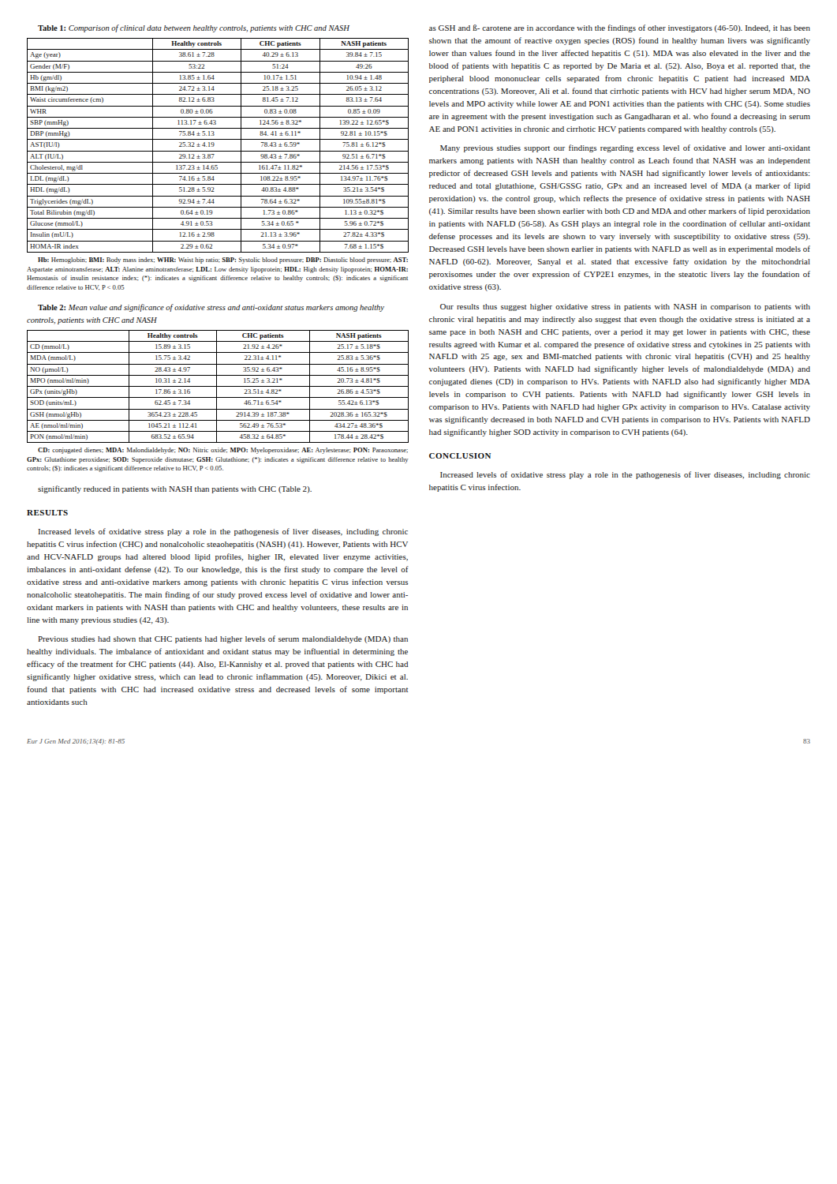Table 1: Comparison of clinical data between healthy controls, patients with CHC and NASH
| | Healthy controls | CHC patients | NASH patients |
| --- | --- | --- | --- |
| Age (year) | 38.61 ± 7.28 | 40.29 ± 6.13 | 39.84 ± 7.15 |
| Gender (M/F) | 53:22 | 51:24 | 49:26 |
| Hb (gm/dl) | 13.85 ± 1.64 | 10.17± 1.51 | 10.94 ± 1.48 |
| BMI (kg/m2) | 24.72 ± 3.14 | 25.18 ± 3.25 | 26.05 ± 3.12 |
| Waist circumference (cm) | 82.12 ± 6.83 | 81.45 ± 7.12 | 83.13 ± 7.64 |
| WHR | 0.80 ± 0.06 | 0.83 ± 0.08 | 0.85 ± 0.09 |
| SBP (mmHg) | 113.17 ± 6.43 | 124.56 ± 8.32* | 139.22 ± 12.65*$ |
| DBP (mmHg) | 75.84 ± 5.13 | 84. 41 ± 6.11* | 92.81 ± 10.15*$ |
| AST(IU/l) | 25.32 ± 4.19 | 78.43 ± 6.59* | 75.81 ± 6.12*$ |
| ALT (IU/L) | 29.12 ± 3.87 | 98.43 ± 7.86* | 92.51 ± 6.71*$ |
| Cholesterol, mg/dl | 137.23 ± 14.65 | 161.47± 11.82* | 214.56 ± 17.53*$ |
| LDL (mg/dL) | 74.16 ± 5.84 | 108.22± 8.95* | 134.97± 11.76*$ |
| HDL (mg/dL) | 51.28 ± 5.92 | 40.83± 4.88* | 35.21± 3.54*$ |
| Triglycerides (mg/dL) | 92.94 ± 7.44 | 78.64 ± 6.32* | 109.55±8.81*$ |
| Total Bilirubin (mg/dl) | 0.64 ± 0.19 | 1.73 ± 0.86* | 1.13 ± 0.32*$ |
| Glucose (mmol/L) | 4.91 ± 0.53 | 5.34 ± 0.65 * | 5.96 ± 0.72*$ |
| Insulin (mU/L) | 12.16 ± 2.98 | 21.13 ± 3.96* | 27.82± 4.33*$ |
| HOMA-IR index | 2.29 ± 0.62 | 5.34 ± 0.97* | 7.68 ± 1.15*$ |
Hb: Hemoglobin; BMI: Body mass index; WHR: Waist hip ratio; SBP: Systolic blood pressure; DBP: Diastolic blood pressure; AST: Aspartate aminotransferase; ALT: Alanine aminotransferase; LDL: Low density lipoprotein; HDL: High density lipoprotein; HOMA-IR: Hemostasis of insulin resistance index; (*): indicates a significant difference relative to healthy controls; ($): indicates a significant difference relative to HCV, P < 0.05
Table 2: Mean value and significance of oxidative stress and anti-oxidant status markers among healthy controls, patients with CHC and NASH
| | Healthy controls | CHC patients | NASH patients |
| --- | --- | --- | --- |
| CD (mmol/L) | 15.89 ± 3.15 | 21.92 ± 4.26* | 25.17 ± 5.18*$ |
| MDA (mmol/L) | 15.75 ± 3.42 | 22.31± 4.11* | 25.83 ± 5.36*$ |
| NO (µmol/L) | 28.43 ± 4.97 | 35.92 ± 6.43* | 45.16 ± 8.95*$ |
| MPO (nmol/ml/min) | 10.31 ± 2.14 | 15.25 ± 3.21* | 20.73 ± 4.81*$ |
| GPx (units/gHb) | 17.86 ± 3.16 | 23.51± 4.82* | 26.86 ± 4.53*$ |
| SOD (units/mL) | 62.45 ± 7.34 | 46.71± 6.54* | 55.42± 6.13*$ |
| GSH (mmol/gHb) | 3654.23 ± 228.45 | 2914.39 ± 187.38* | 2028.36 ± 165.32*$ |
| AE (nmol/ml/min) | 1045.21 ± 112.41 | 562.49 ± 76.53* | 434.27± 48.36*$ |
| PON (nmol/ml/min) | 683.52 ± 65.94 | 458.32 ± 64.85* | 178.44 ± 28.42*$ |
CD: conjugated dienes; MDA: Malondialdehyde; NO: Nitric oxide; MPO: Myeloperoxidase; AE: Arylesterase; PON: Paraoxonase; GPx: Glutathione peroxidase; SOD: Superoxide dismutase; GSH: Glutathione; (*): indicates a significant difference relative to healthy controls; ($): indicates a significant difference relative to HCV, P < 0.05.
significantly reduced in patients with NASH than patients with CHC (Table 2).
RESULTS
Increased levels of oxidative stress play a role in the pathogenesis of liver diseases, including chronic hepatitis C virus infection (CHC) and nonalcoholic steaohepatitis (NASH) (41). However, Patients with HCV and HCV-NAFLD groups had altered blood lipid profiles, higher IR, elevated liver enzyme activities, imbalances in anti-oxidant defense (42). To our knowledge, this is the first study to compare the level of oxidative stress and anti-oxidative markers among patients with chronic hepatitis C virus infection versus nonalcoholic steatohepatitis. The main finding of our study proved excess level of oxidative and lower anti-oxidant markers in patients with NASH than patients with CHC and healthy volunteers, these results are in line with many previous studies (42, 43).
Previous studies had shown that CHC patients had higher levels of serum malondialdehyde (MDA) than healthy individuals. The imbalance of antioxidant and oxidant status may be influential in determining the efficacy of the treatment for CHC patients (44). Also, El-Kannishy et al. proved that patients with CHC had significantly higher oxidative stress, which can lead to chronic inflammation (45). Moreover, Dikici et al. found that patients with CHC had increased oxidative stress and decreased levels of some important antioxidants such
as GSH and ß- carotene are in accordance with the findings of other investigators (46-50). Indeed, it has been shown that the amount of reactive oxygen species (ROS) found in healthy human livers was significantly lower than values found in the liver affected hepatitis C (51). MDA was also elevated in the liver and the blood of patients with hepatitis C as reported by De Maria et al. (52). Also, Boya et al. reported that, the peripheral blood mononuclear cells separated from chronic hepatitis C patient had increased MDA concentrations (53). Moreover, Ali et al. found that cirrhotic patients with HCV had higher serum MDA, NO levels and MPO activity while lower AE and PON1 activities than the patients with CHC (54). Some studies are in agreement with the present investigation such as Gangadharan et al. who found a decreasing in serum AE and PON1 activities in chronic and cirrhotic HCV patients compared with healthy controls (55).
Many previous studies support our findings regarding excess level of oxidative and lower anti-oxidant markers among patients with NASH than healthy control as Leach found that NASH was an independent predictor of decreased GSH levels and patients with NASH had significantly lower levels of antioxidants: reduced and total glutathione, GSH/GSSG ratio, GPx and an increased level of MDA (a marker of lipid peroxidation) vs. the control group, which reflects the presence of oxidative stress in patients with NASH (41). Similar results have been shown earlier with both CD and MDA and other markers of lipid peroxidation in patients with NAFLD (56-58). As GSH plays an integral role in the coordination of cellular anti-oxidant defense processes and its levels are shown to vary inversely with susceptibility to oxidative stress (59). Decreased GSH levels have been shown earlier in patients with NAFLD as well as in experimental models of NAFLD (60-62). Moreover, Sanyal et al. stated that excessive fatty oxidation by the mitochondrial peroxisomes under the over expression of CYP2E1 enzymes, in the steatotic livers lay the foundation of oxidative stress (63).
Our results thus suggest higher oxidative stress in patients with NASH in comparison to patients with chronic viral hepatitis and may indirectly also suggest that even though the oxidative stress is initiated at a same pace in both NASH and CHC patients, over a period it may get lower in patients with CHC, these results agreed with Kumar et al. compared the presence of oxidative stress and cytokines in 25 patients with NAFLD with 25 age, sex and BMI-matched patients with chronic viral hepatitis (CVH) and 25 healthy volunteers (HV). Patients with NAFLD had significantly higher levels of malondialdehyde (MDA) and conjugated dienes (CD) in comparison to HVs. Patients with NAFLD also had significantly higher MDA levels in comparison to CVH patients. Patients with NAFLD had significantly lower GSH levels in comparison to HVs. Patients with NAFLD had higher GPx activity in comparison to HVs. Catalase activity was significantly decreased in both NAFLD and CVH patients in comparison to HVs. Patients with NAFLD had significantly higher SOD activity in comparison to CVH patients (64).
CONCLUSION
Increased levels of oxidative stress play a role in the pathogenesis of liver diseases, including chronic hepatitis C virus infection.
Eur J Gen Med 2016;13(4): 81-85
83